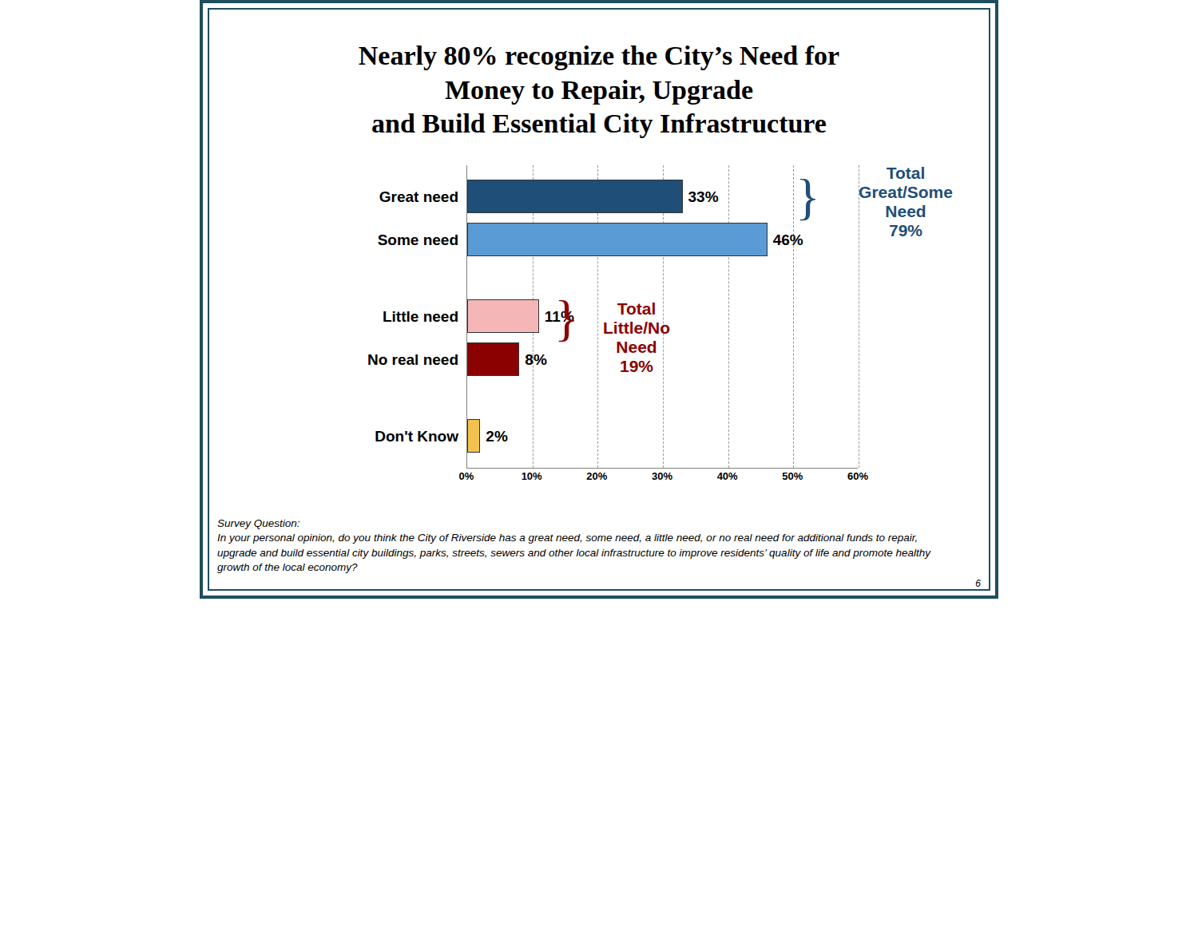Nearly 80% recognize the City’s Need for
Money to Repair, Upgrade
and Build Essential City Infrastructure
Great need 33%
Some need 46%
Little need 11%
No real need 8%
Don't Know 2%
0% 10% 20% 30% 40% 50% 60%
}
Total
Great/Some
Need
79%
}
Total
Little/No
Need
19%
Survey Question:
In your personal opinion, do you think the City of Riverside has a great need, some need, a little need, or no real need for additional funds to repair, upgrade and build essential city buildings, parks, streets, sewers and other local infrastructure to improve residents’ quality of life and promote healthy growth of the local economy?
6